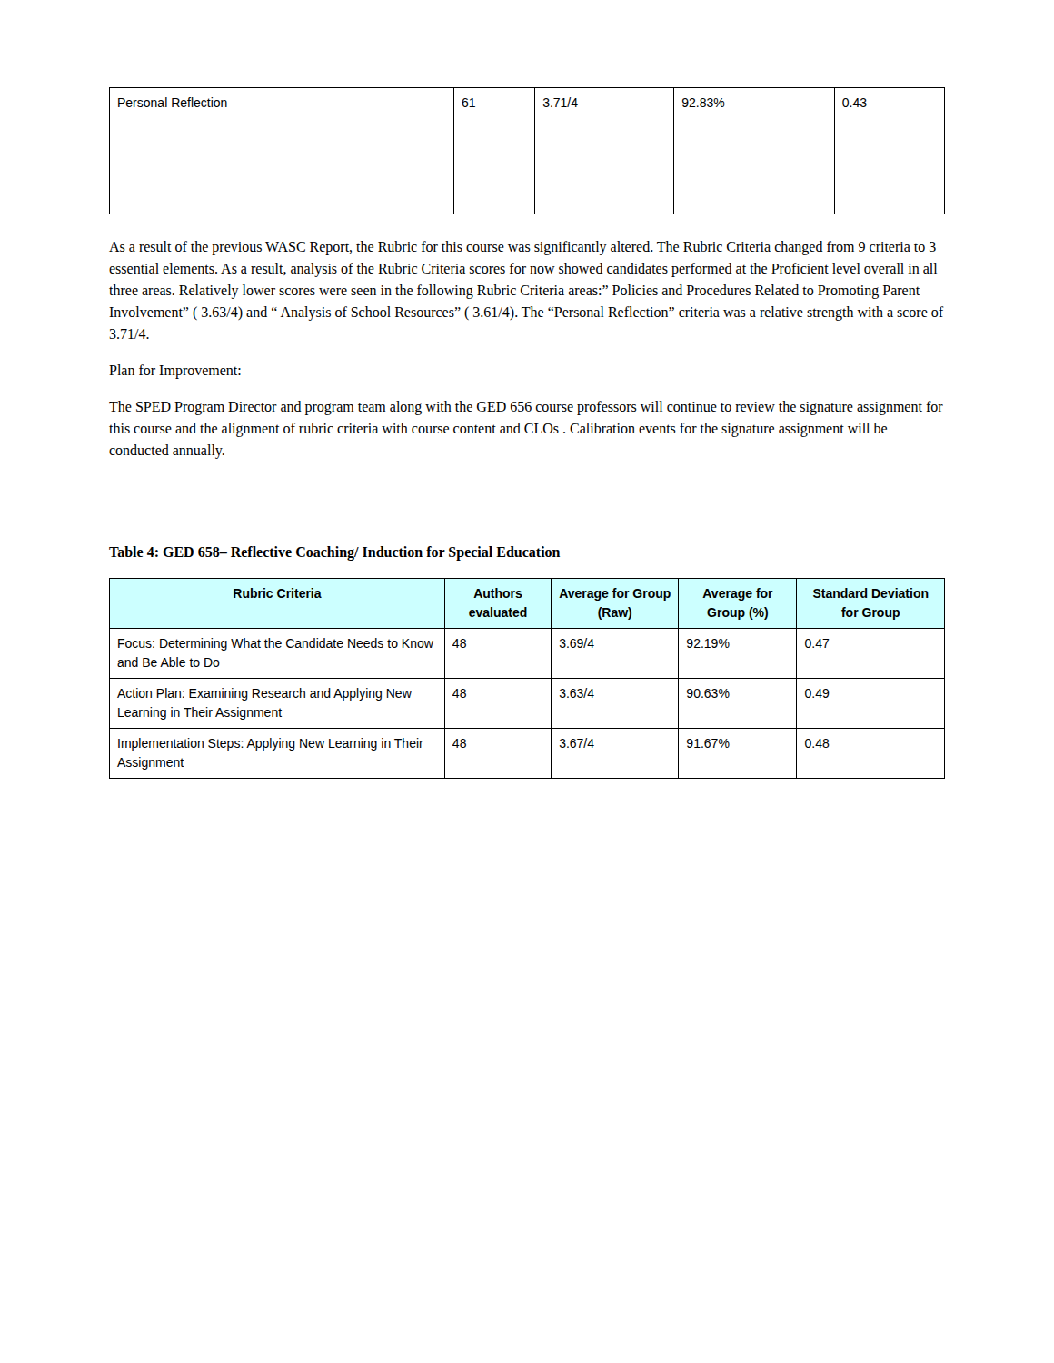| Personal Reflection | 61 | 3.71/4 | 92.83% | 0.43 |
As a result of the previous WASC Report, the Rubric for this course was significantly altered. The Rubric Criteria changed from 9 criteria to 3 essential elements. As a result, analysis of the Rubric Criteria scores for now showed candidates performed at the Proficient level overall in all three areas. Relatively lower scores were seen in the following Rubric Criteria areas:” Policies and Procedures Related to Promoting Parent Involvement” ( 3.63/4) and “ Analysis of School Resources” ( 3.61/4). The “Personal Reflection” criteria was a relative strength with a score of 3.71/4.
Plan for Improvement:
The SPED Program Director and program team along with the GED 656 course professors will continue to review the signature assignment for this course and the alignment of rubric criteria with course content and CLOs . Calibration events for the signature assignment will be conducted annually.
Table 4: GED 658– Reflective Coaching/ Induction for Special Education
| Rubric Criteria | Authors evaluated | Average for Group (Raw) | Average for Group (%) | Standard Deviation for Group |
| --- | --- | --- | --- | --- |
| Focus: Determining What the Candidate Needs to Know and Be Able to Do | 48 | 3.69/4 | 92.19% | 0.47 |
| Action Plan: Examining Research and Applying New Learning in Their Assignment | 48 | 3.63/4 | 90.63% | 0.49 |
| Implementation Steps: Applying New Learning in Their Assignment | 48 | 3.67/4 | 91.67% | 0.48 |